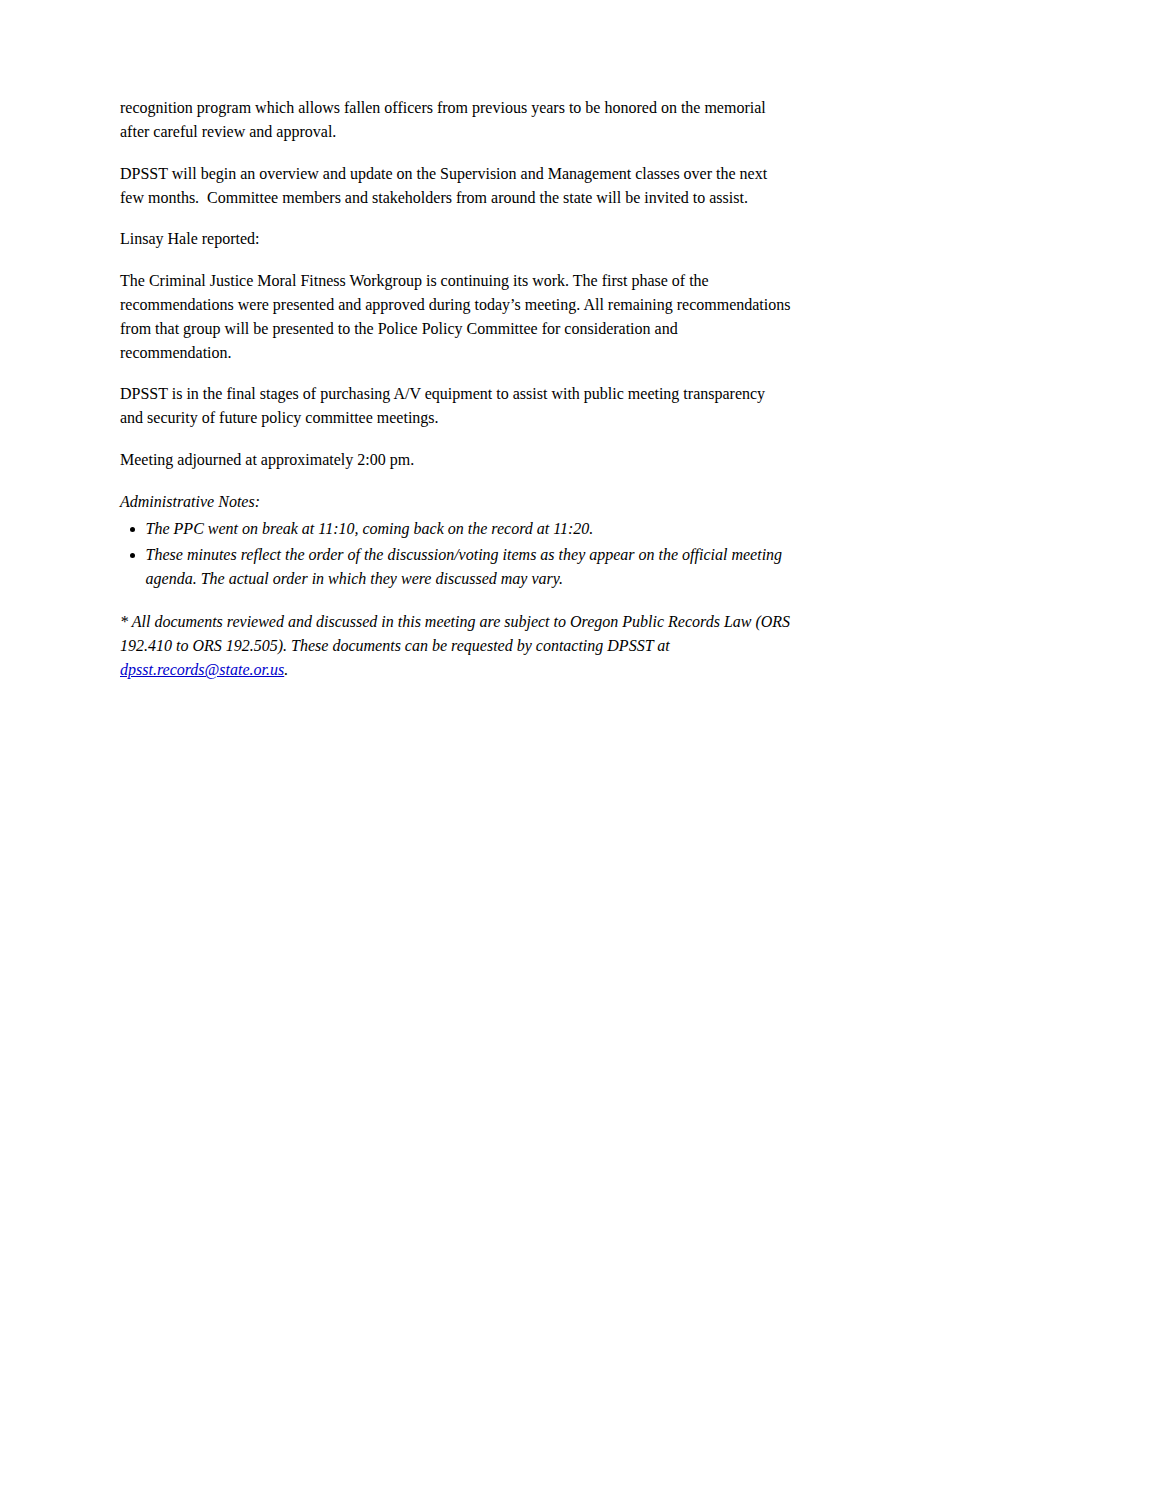recognition program which allows fallen officers from previous years to be honored on the memorial after careful review and approval.
DPSST will begin an overview and update on the Supervision and Management classes over the next few months. Committee members and stakeholders from around the state will be invited to assist.
Linsay Hale reported:
The Criminal Justice Moral Fitness Workgroup is continuing its work. The first phase of the recommendations were presented and approved during today’s meeting. All remaining recommendations from that group will be presented to the Police Policy Committee for consideration and recommendation.
DPSST is in the final stages of purchasing A/V equipment to assist with public meeting transparency and security of future policy committee meetings.
Meeting adjourned at approximately 2:00 pm.
Administrative Notes:
The PPC went on break at 11:10, coming back on the record at 11:20.
These minutes reflect the order of the discussion/voting items as they appear on the official meeting agenda. The actual order in which they were discussed may vary.
* All documents reviewed and discussed in this meeting are subject to Oregon Public Records Law (ORS 192.410 to ORS 192.505). These documents can be requested by contacting DPSST at dpsst.records@state.or.us.